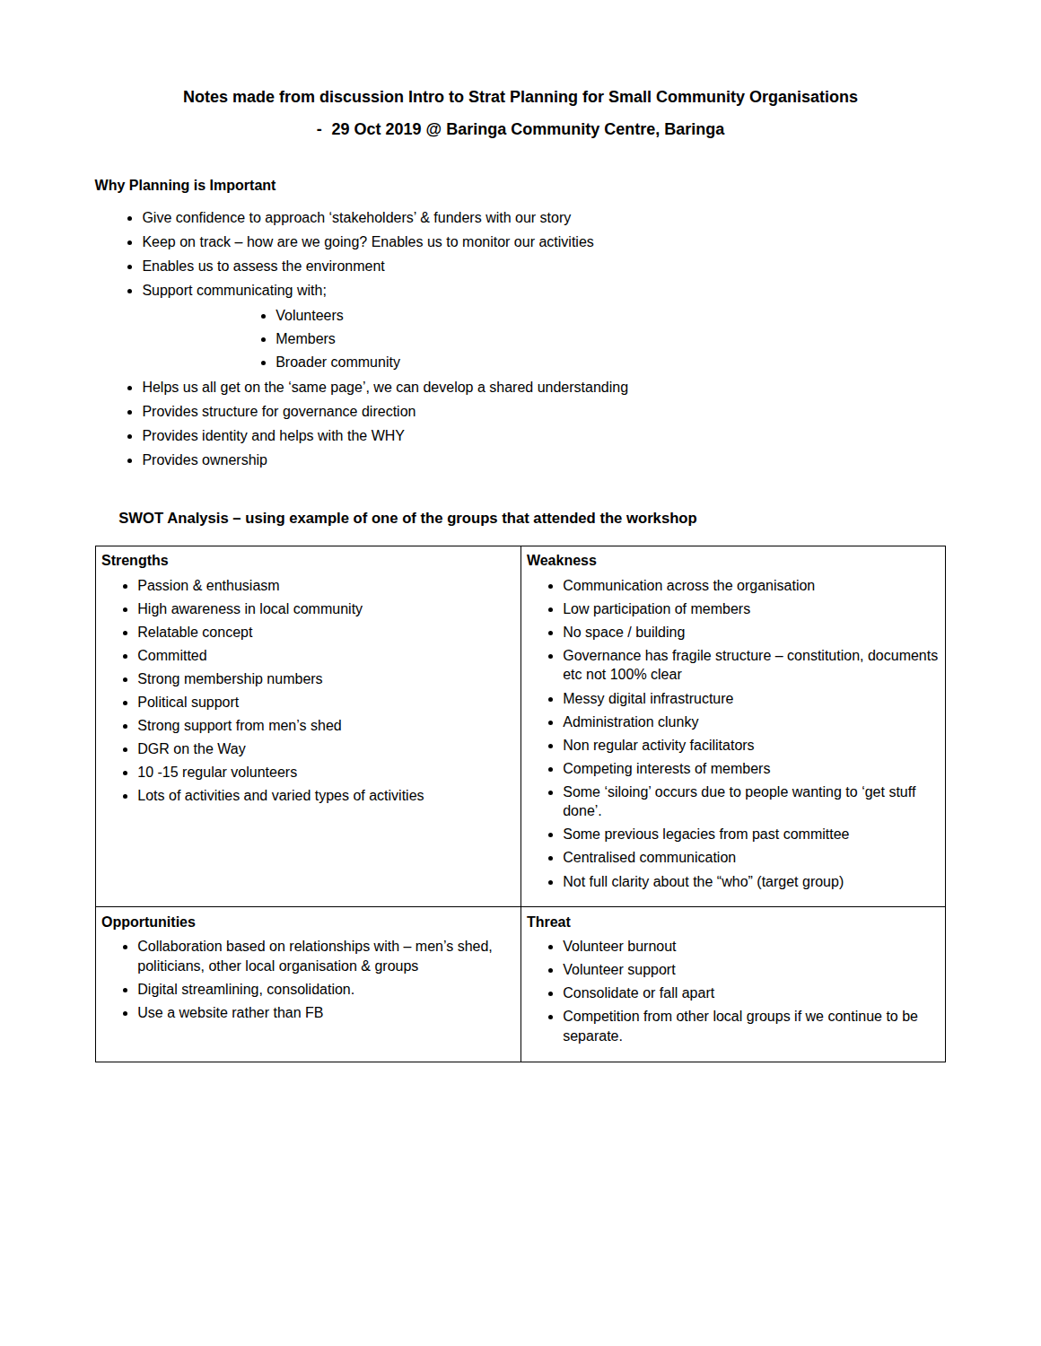Notes made from discussion Intro to Strat Planning for Small Community Organisations
-29 Oct 2019 @ Baringa Community Centre, Baringa
Why Planning is Important
Give confidence to approach ‘stakeholders’ & funders with our story
Keep on track – how are we going? Enables us to monitor our activities
Enables us to assess the environment
Support communicating with;
Volunteers
Members
Broader community
Helps us all get on the ‘same page’, we can develop a shared understanding
Provides structure for governance direction
Provides identity and helps with the WHY
Provides ownership
SWOT Analysis – using example of one of the groups that attended the workshop
| Strengths Passion & enthusiasm High awareness in local community Relatable concept Committed Strong membership numbers Political support Strong support from men’s shed DGR on the Way 10 -15 regular volunteers Lots of activities and varied types of activities | Weakness Communication across the organisation Low participation of members No space / building Governance has fragile structure – constitution, documents etc not 100% clear Messy digital infrastructure Administration clunky Non regular activity facilitators Competing interests of members Some ‘siloing’ occurs due to people wanting to ‘get stuff done’. Some previous legacies from past committee Centralised communication Not full clarity about the “who” (target group) |
| Opportunities Collaboration based on relationships with – men’s shed, politicians, other local organisation & groups Digital streamlining, consolidation. Use a website rather than FB | Threat Volunteer burnout Volunteer support Consolidate or fall apart Competition from other local groups if we continue to be separate. |